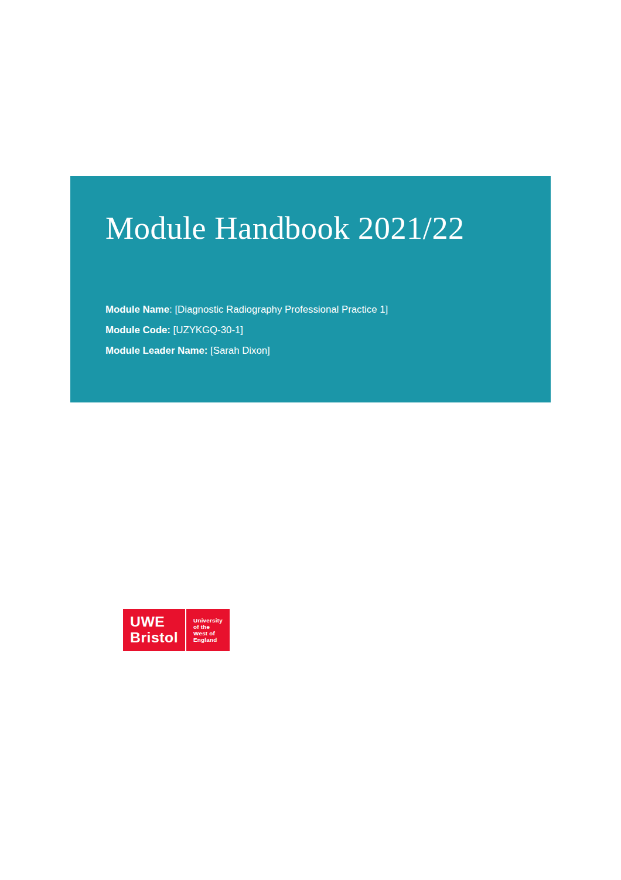Module Handbook 2021/22
Module Name: [Diagnostic Radiography Professional Practice 1]
Module Code: [UZYKGQ-30-1]
Module Leader Name: [Sarah Dixon]
UWE Bristol
University of the West of England